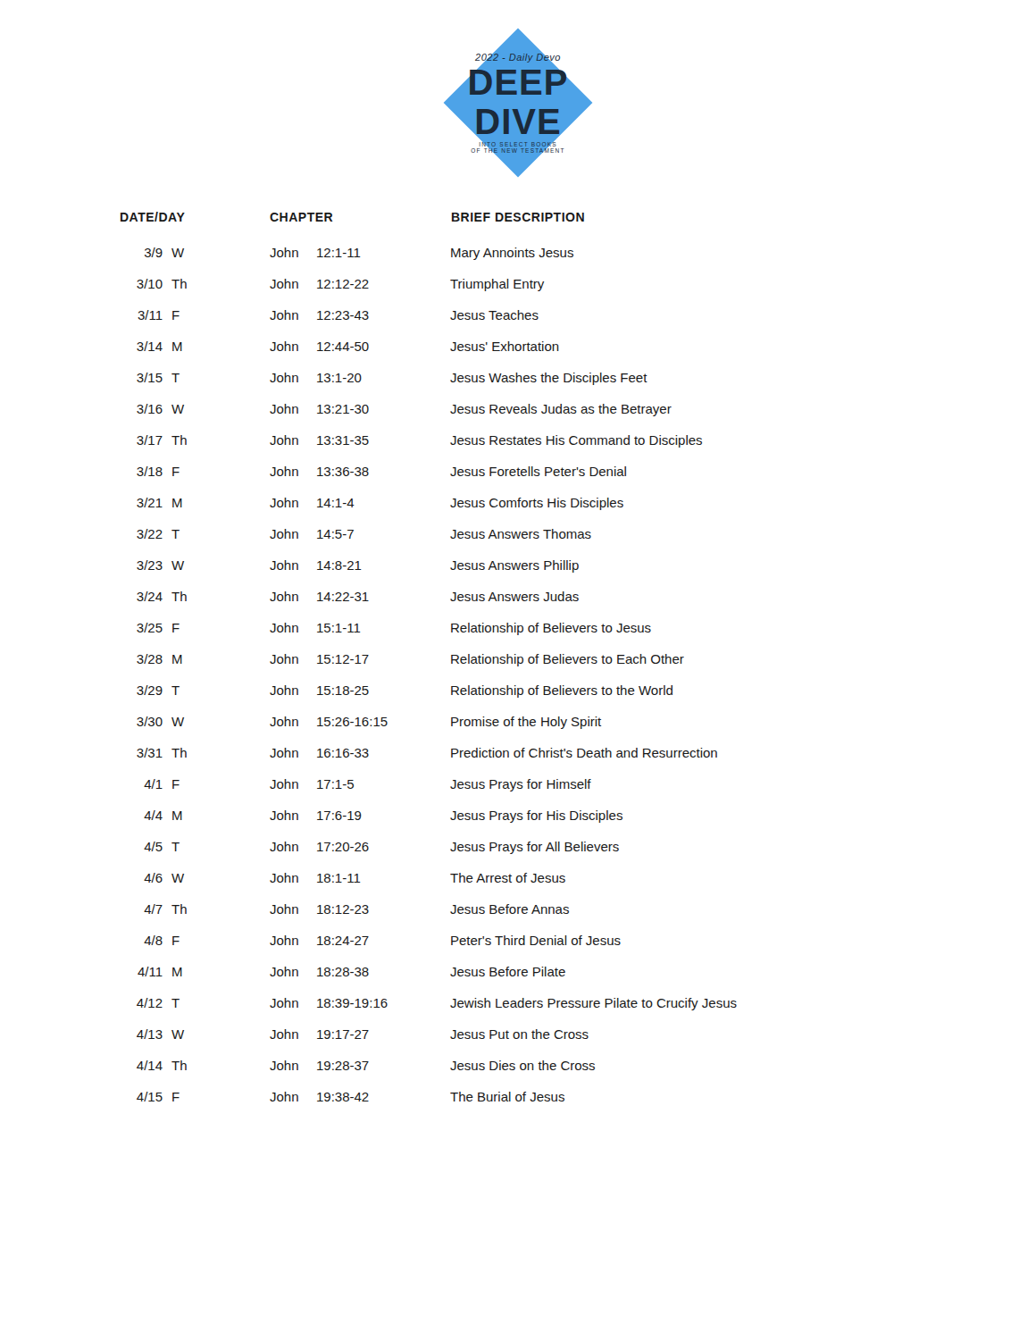2022 - Daily Devo
DEEP DIVE
INTO SELECT BOOKS
OF THE NEW TESTAMENT
| DATE/DAY | CHAPTER | BRIEF DESCRIPTION |
| --- | --- | --- |
| 3/9 | W | John | 12:1-11 | Mary Annoints Jesus |
| 3/10 | Th | John | 12:12-22 | Triumphal Entry |
| 3/11 | F | John | 12:23-43 | Jesus Teaches |
| 3/14 | M | John | 12:44-50 | Jesus' Exhortation |
| 3/15 | T | John | 13:1-20 | Jesus Washes the Disciples Feet |
| 3/16 | W | John | 13:21-30 | Jesus Reveals Judas as the Betrayer |
| 3/17 | Th | John | 13:31-35 | Jesus Restates His Command to Disciples |
| 3/18 | F | John | 13:36-38 | Jesus Foretells Peter's Denial |
| 3/21 | M | John | 14:1-4 | Jesus Comforts His Disciples |
| 3/22 | T | John | 14:5-7 | Jesus Answers Thomas |
| 3/23 | W | John | 14:8-21 | Jesus Answers Phillip |
| 3/24 | Th | John | 14:22-31 | Jesus Answers Judas |
| 3/25 | F | John | 15:1-11 | Relationship of Believers to Jesus |
| 3/28 | M | John | 15:12-17 | Relationship of Believers to Each Other |
| 3/29 | T | John | 15:18-25 | Relationship of Believers to the World |
| 3/30 | W | John | 15:26-16:15 | Promise of the Holy Spirit |
| 3/31 | Th | John | 16:16-33 | Prediction of Christ's Death and Resurrection |
| 4/1 | F | John | 17:1-5 | Jesus Prays for Himself |
| 4/4 | M | John | 17:6-19 | Jesus Prays for His Disciples |
| 4/5 | T | John | 17:20-26 | Jesus Prays for All Believers |
| 4/6 | W | John | 18:1-11 | The Arrest of Jesus |
| 4/7 | Th | John | 18:12-23 | Jesus Before Annas |
| 4/8 | F | John | 18:24-27 | Peter's Third Denial of Jesus |
| 4/11 | M | John | 18:28-38 | Jesus Before Pilate |
| 4/12 | T | John | 18:39-19:16 | Jewish Leaders Pressure Pilate to Crucify Jesus |
| 4/13 | W | John | 19:17-27 | Jesus Put on the Cross |
| 4/14 | Th | John | 19:28-37 | Jesus Dies on the Cross |
| 4/15 | F | John | 19:38-42 | The Burial of Jesus |